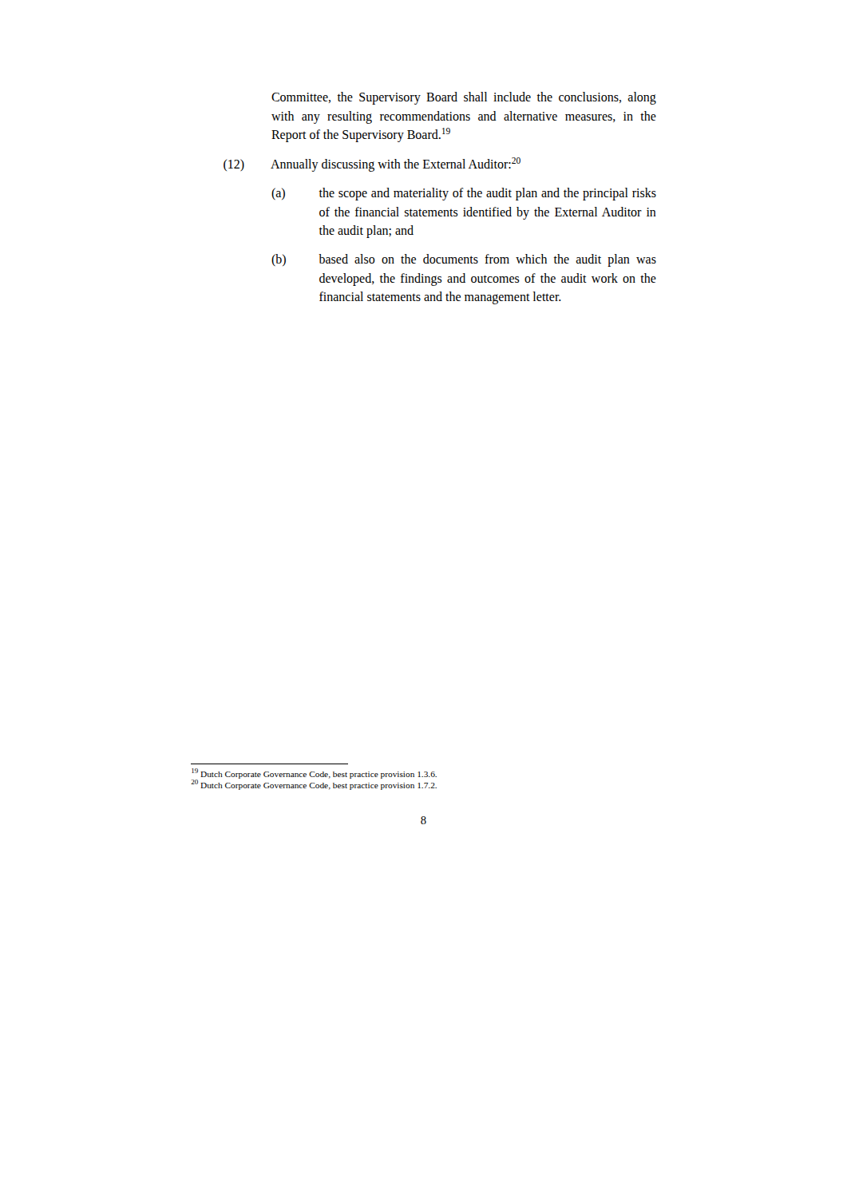Committee, the Supervisory Board shall include the conclusions, along with any resulting recommendations and alternative measures, in the Report of the Supervisory Board.19
(12)
Annually discussing with the External Auditor:20
(a)
the scope and materiality of the audit plan and the principal risks of the financial statements identified by the External Auditor in the audit plan; and
(b)
based also on the documents from which the audit plan was developed, the findings and outcomes of the audit work on the financial statements and the management letter.
19 Dutch Corporate Governance Code, best practice provision 1.3.6.
20 Dutch Corporate Governance Code, best practice provision 1.7.2.
8